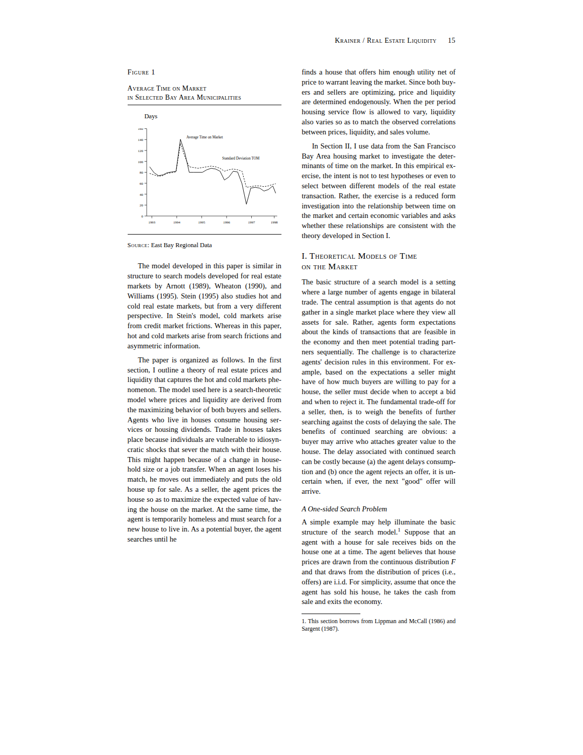Krainer / Real Estate Liquidity15
Figure 1
Average Time on Market
in Selected Bay Area Municipalities
Days
160 140 120 100 80 60 40 20 0 1993 1994 1995 1996 1997 1998 Average Time on Market Standard Deviation TOM
Source: East Bay Regional Data
The model developed in this paper is similar in structure to search models developed for real estate markets by Arnott (1989), Wheaton (1990), and Williams (1995). Stein (1995) also studies hot and cold real estate markets, but from a very different perspective. In Stein's model, cold markets arise from credit market frictions. Whereas in this paper, hot and cold markets arise from search frictions and asymmetric information.
The paper is organized as follows. In the first section, I outline a theory of real estate prices and liquidity that captures the hot and cold markets phenomenon. The model used here is a search-theoretic model where prices and liquidity are derived from the maximizing behavior of both buyers and sellers. Agents who live in houses consume housing services or housing dividends. Trade in houses takes place because individuals are vulnerable to idiosyncratic shocks that sever the match with their house. This might happen because of a change in household size or a job transfer. When an agent loses his match, he moves out immediately and puts the old house up for sale. As a seller, the agent prices the house so as to maximize the expected value of having the house on the market. At the same time, the agent is temporarily homeless and must search for a new house to live in. As a potential buyer, the agent searches until he
finds a house that offers him enough utility net of price to warrant leaving the market. Since both buyers and sellers are optimizing, price and liquidity are determined endogenously. When the per period housing service flow is allowed to vary, liquidity also varies so as to match the observed correlations between prices, liquidity, and sales volume.
In Section II, I use data from the San Francisco Bay Area housing market to investigate the determinants of time on the market. In this empirical exercise, the intent is not to test hypotheses or even to select between different models of the real estate transaction. Rather, the exercise is a reduced form investigation into the relationship between time on the market and certain economic variables and asks whether these relationships are consistent with the theory developed in Section I.
I. Theoretical Models of Time
on the Market
The basic structure of a search model is a setting where a large number of agents engage in bilateral trade. The central assumption is that agents do not gather in a single market place where they view all assets for sale. Rather, agents form expectations about the kinds of transactions that are feasible in the economy and then meet potential trading partners sequentially. The challenge is to characterize agents' decision rules in this environment. For example, based on the expectations a seller might have of how much buyers are willing to pay for a house, the seller must decide when to accept a bid and when to reject it. The fundamental trade-off for a seller, then, is to weigh the benefits of further searching against the costs of delaying the sale. The benefits of continued searching are obvious: a buyer may arrive who attaches greater value to the house. The delay associated with continued search can be costly because (a) the agent delays consumption and (b) once the agent rejects an offer, it is uncertain when, if ever, the next "good" offer will arrive.
A One-sided Search Problem
A simple example may help illuminate the basic structure of the search model.1 Suppose that an agent with a house for sale receives bids on the house one at a time. The agent believes that house prices are drawn from the continuous distribution F and that draws from the distribution of prices (i.e., offers) are i.i.d. For simplicity, assume that once the agent has sold his house, he takes the cash from sale and exits the economy.
1. This section borrows from Lippman and McCall (1986) and Sargent (1987).